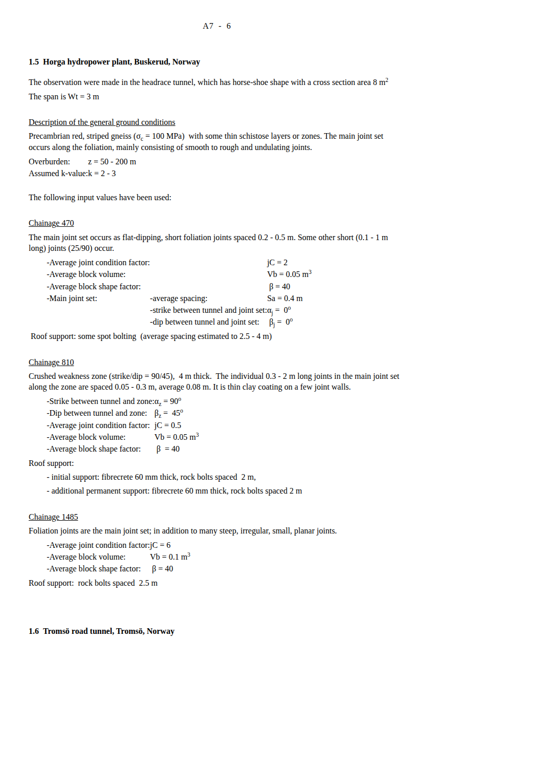A7 - 6
1.5 Horga hydropower plant, Buskerud, Norway
The observation were made in the headrace tunnel, which has horse-shoe shape with a cross section area 8 m2
The span is Wt = 3 m
Description of the general ground conditions
Precambrian red, striped gneiss (σc = 100 MPa) with some thin schistose layers or zones. The main joint set occurs along the foliation, mainly consisting of smooth to rough and undulating joints.
| Overburden: | z = 50 - 200 m |
| Assumed k-value: | k = 2 - 3 |
The following input values have been used:
Chainage 470
The main joint set occurs as flat-dipping, short foliation joints spaced 0.2 - 0.5 m. Some other short (0.1 - 1 m long) joints (25/90) occur.
| -Average joint condition factor: | | jC = 2 |
| -Average block volume: | | Vb = 0.05 m 3 |
| -Average block shape factor: | | β = 40 |
| -Main joint set: | -average spacing: | Sa = 0.4 m |
| | -strike between tunnel and joint set: | α j = 0 o |
| | -dip between tunnel and joint set: | β j = 0 o |
Roof support: some spot bolting (average spacing estimated to 2.5 - 4 m)
Chainage 810
Crushed weakness zone (strike/dip = 90/45), 4 m thick. The individual 0.3 - 2 m long joints in the main joint set along the zone are spaced 0.05 - 0.3 m, average 0.08 m. It is thin clay coating on a few joint walls.
| -Strike between tunnel and zone: | α z = 90 o |
| -Dip between tunnel and zone: | β z = 45 o |
| -Average joint condition factor: | jC = 0.5 |
| -Average block volume: | Vb = 0.05 m 3 |
| -Average block shape factor: | β = 40 |
Roof support:
- initial support: fibrecrete 60 mm thick, rock bolts spaced 2 m,
- additional permanent support: fibrecrete 60 mm thick, rock bolts spaced 2 m
Chainage 1485
Foliation joints are the main joint set; in addition to many steep, irregular, small, planar joints.
| -Average joint condition factor: | jC = 6 |
| -Average block volume: | Vb = 0.1 m 3 |
| -Average block shape factor: | β = 40 |
Roof support: rock bolts spaced 2.5 m
1.6 Tromsö road tunnel, Tromsö, Norway